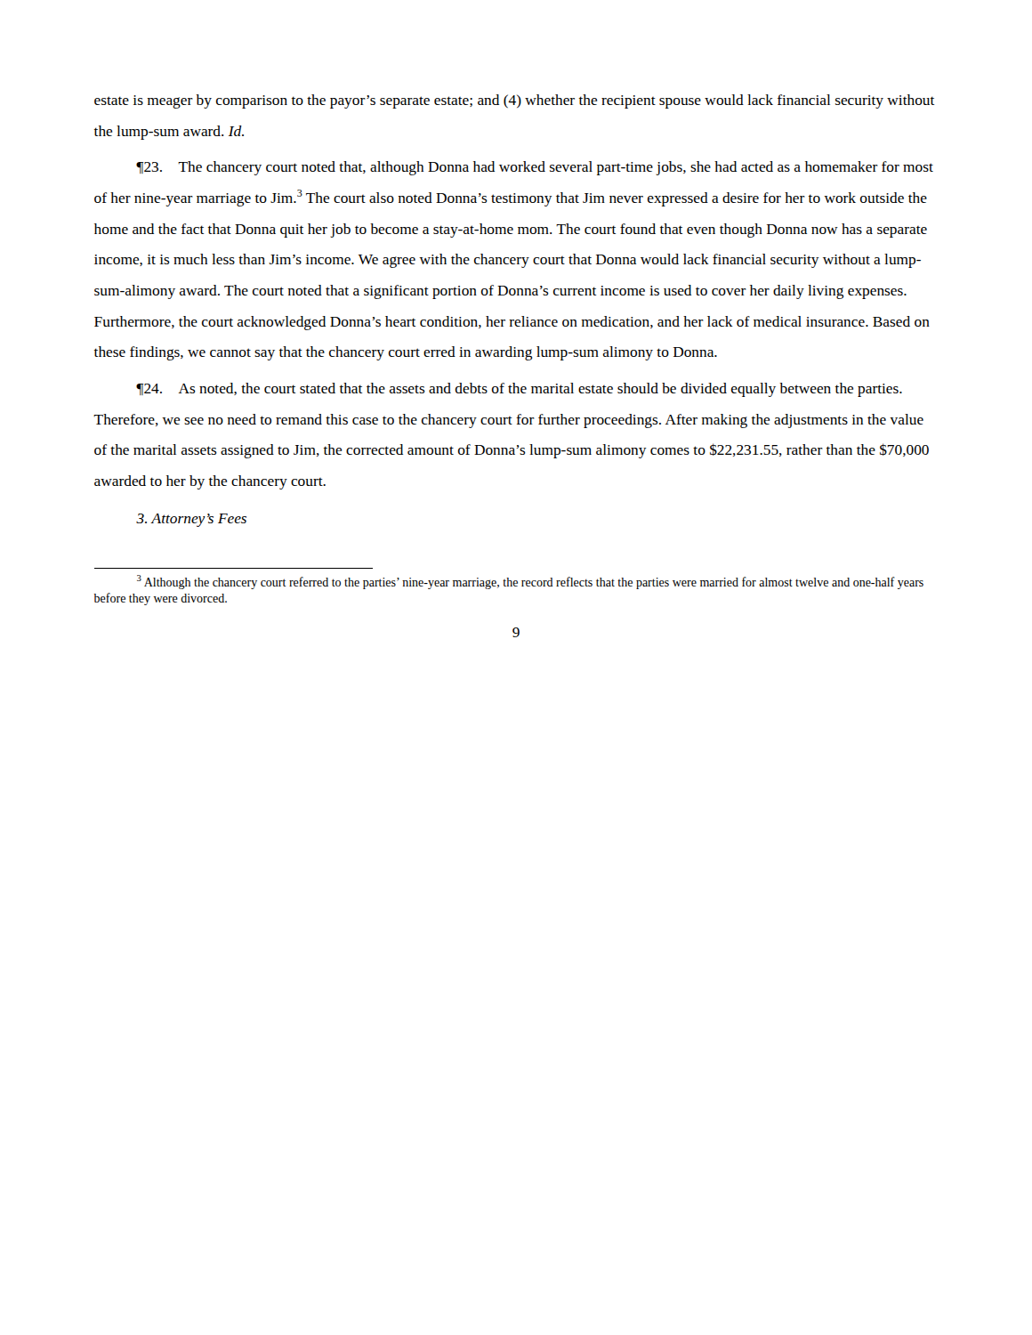estate is meager by comparison to the payor’s separate estate; and (4) whether the recipient spouse would lack financial security without the lump-sum award. Id.
¶23. The chancery court noted that, although Donna had worked several part-time jobs, she had acted as a homemaker for most of her nine-year marriage to Jim.3 The court also noted Donna’s testimony that Jim never expressed a desire for her to work outside the home and the fact that Donna quit her job to become a stay-at-home mom. The court found that even though Donna now has a separate income, it is much less than Jim’s income. We agree with the chancery court that Donna would lack financial security without a lump-sum-alimony award. The court noted that a significant portion of Donna’s current income is used to cover her daily living expenses. Furthermore, the court acknowledged Donna’s heart condition, her reliance on medication, and her lack of medical insurance. Based on these findings, we cannot say that the chancery court erred in awarding lump-sum alimony to Donna.
¶24. As noted, the court stated that the assets and debts of the marital estate should be divided equally between the parties. Therefore, we see no need to remand this case to the chancery court for further proceedings. After making the adjustments in the value of the marital assets assigned to Jim, the corrected amount of Donna’s lump-sum alimony comes to $22,231.55, rather than the $70,000 awarded to her by the chancery court.
3. Attorney’s Fees
3 Although the chancery court referred to the parties’ nine-year marriage, the record reflects that the parties were married for almost twelve and one-half years before they were divorced.
9